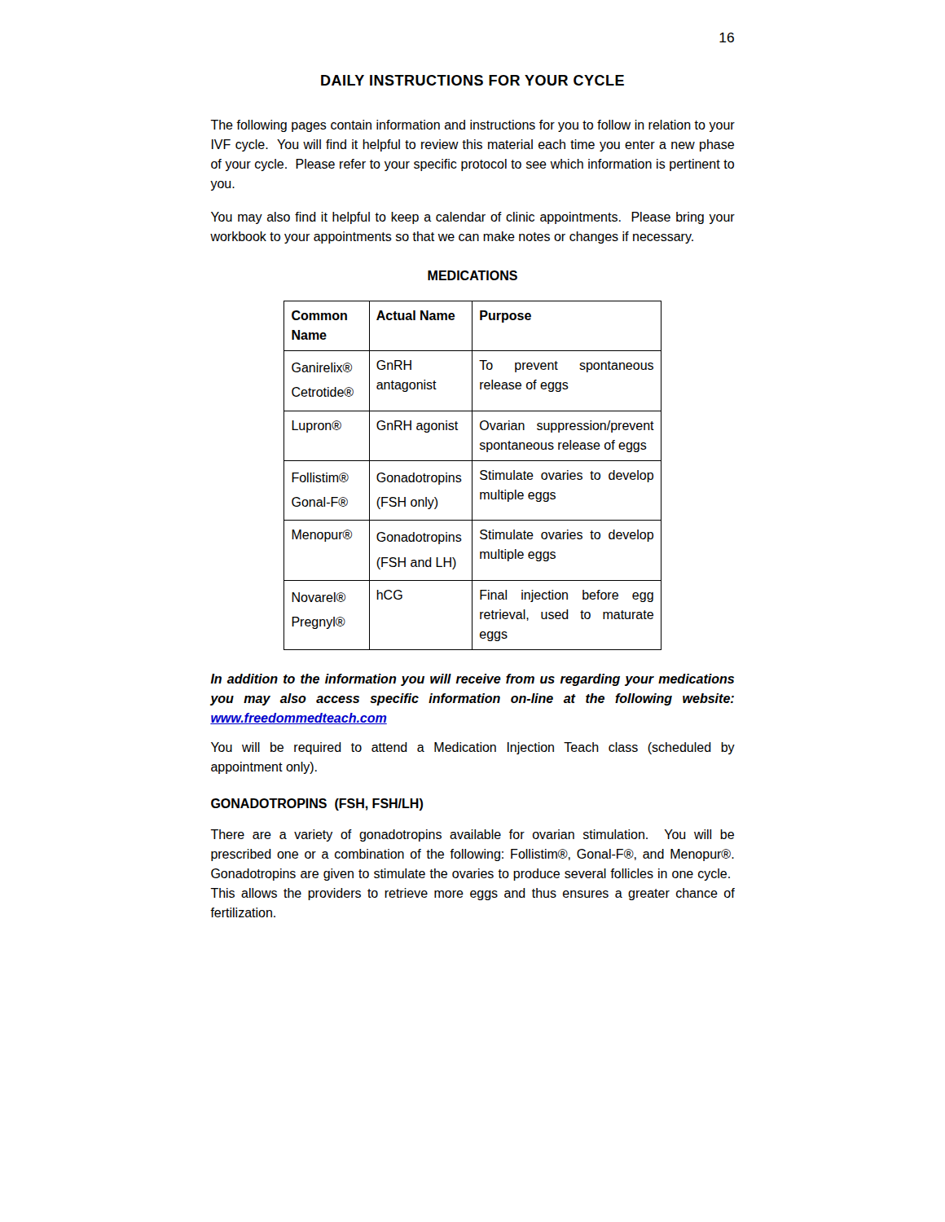16
DAILY INSTRUCTIONS FOR YOUR CYCLE
The following pages contain information and instructions for you to follow in relation to your IVF cycle. You will find it helpful to review this material each time you enter a new phase of your cycle. Please refer to your specific protocol to see which information is pertinent to you.
You may also find it helpful to keep a calendar of clinic appointments. Please bring your workbook to your appointments so that we can make notes or changes if necessary.
MEDICATIONS
| Common Name | Actual Name | Purpose |
| --- | --- | --- |
| Ganirelix® Cetrotide® | GnRH antagonist | To prevent spontaneous release of eggs |
| Lupron® | GnRH agonist | Ovarian suppression/prevent spontaneous release of eggs |
| Follistim® Gonal-F® | Gonadotropins (FSH only) | Stimulate ovaries to develop multiple eggs |
| Menopur® | Gonadotropins (FSH and LH) | Stimulate ovaries to develop multiple eggs |
| Novarel® Pregnyl® | hCG | Final injection before egg retrieval, used to maturate eggs |
In addition to the information you will receive from us regarding your medications you may also access specific information on-line at the following website: www.freedommedteach.com
You will be required to attend a Medication Injection Teach class (scheduled by appointment only).
GONADOTROPINS (FSH, FSH/LH)
There are a variety of gonadotropins available for ovarian stimulation. You will be prescribed one or a combination of the following: Follistim®, Gonal-F®, and Menopur®. Gonadotropins are given to stimulate the ovaries to produce several follicles in one cycle. This allows the providers to retrieve more eggs and thus ensures a greater chance of fertilization.